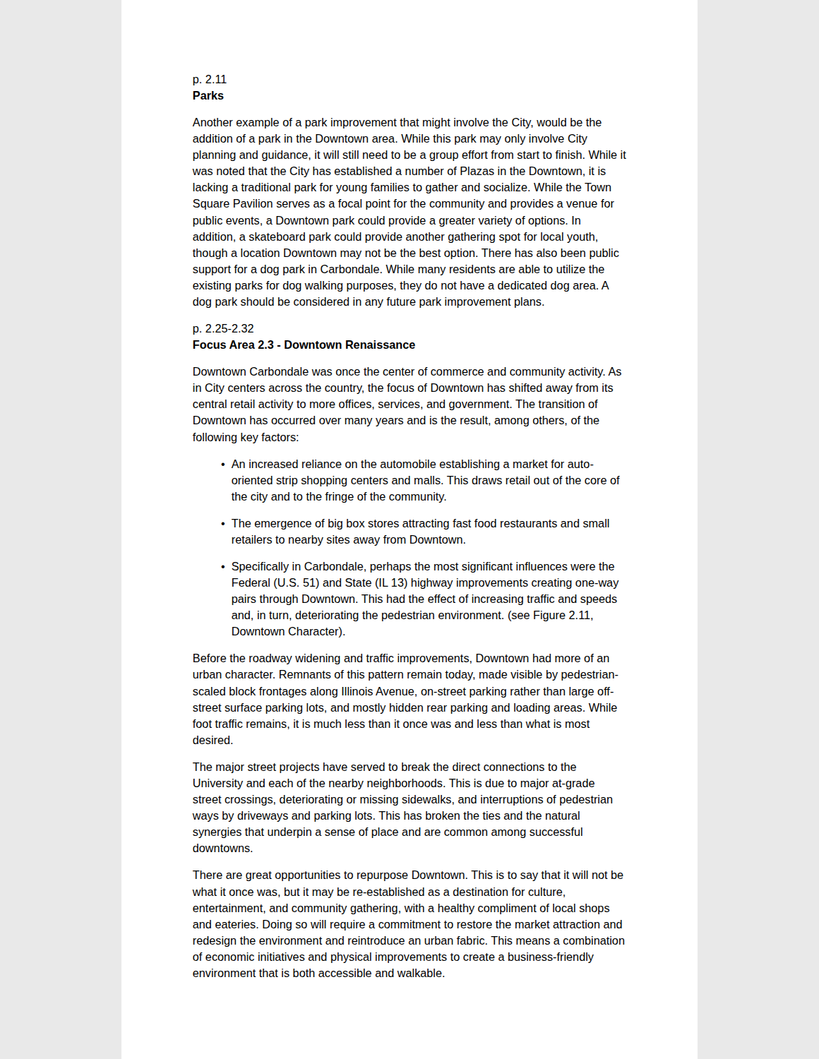p. 2.11
Parks
Another example of a park improvement that might involve the City, would be the addition of a park in the Downtown area. While this park may only involve City planning and guidance, it will still need to be a group effort from start to finish. While it was noted that the City has established a number of Plazas in the Downtown, it is lacking a traditional park for young families to gather and socialize. While the Town Square Pavilion serves as a focal point for the community and provides a venue for public events, a Downtown park could provide a greater variety of options. In addition, a skateboard park could provide another gathering spot for local youth, though a location Downtown may not be the best option. There has also been public support for a dog park in Carbondale. While many residents are able to utilize the existing parks for dog walking purposes, they do not have a dedicated dog area. A dog park should be considered in any future park improvement plans.
p. 2.25-2.32
Focus Area 2.3 - Downtown Renaissance
Downtown Carbondale was once the center of commerce and community activity. As in City centers across the country, the focus of Downtown has shifted away from its central retail activity to more offices, services, and government. The transition of Downtown has occurred over many years and is the result, among others, of the following key factors:
An increased reliance on the automobile establishing a market for auto-oriented strip shopping centers and malls. This draws retail out of the core of the city and to the fringe of the community.
The emergence of big box stores attracting fast food restaurants and small retailers to nearby sites away from Downtown.
Specifically in Carbondale, perhaps the most significant influences were the Federal (U.S. 51) and State (IL 13) highway improvements creating one-way pairs through Downtown. This had the effect of increasing traffic and speeds and, in turn, deteriorating the pedestrian environment. (see Figure 2.11, Downtown Character).
Before the roadway widening and traffic improvements, Downtown had more of an urban character. Remnants of this pattern remain today, made visible by pedestrian-scaled block frontages along Illinois Avenue, on-street parking rather than large off-street surface parking lots, and mostly hidden rear parking and loading areas. While foot traffic remains, it is much less than it once was and less than what is most desired.
The major street projects have served to break the direct connections to the University and each of the nearby neighborhoods. This is due to major at-grade street crossings, deteriorating or missing sidewalks, and interruptions of pedestrian ways by driveways and parking lots. This has broken the ties and the natural synergies that underpin a sense of place and are common among successful downtowns.
There are great opportunities to repurpose Downtown. This is to say that it will not be what it once was, but it may be re-established as a destination for culture, entertainment, and community gathering, with a healthy compliment of local shops and eateries. Doing so will require a commitment to restore the market attraction and redesign the environment and reintroduce an urban fabric. This means a combination of economic initiatives and physical improvements to create a business-friendly environment that is both accessible and walkable.